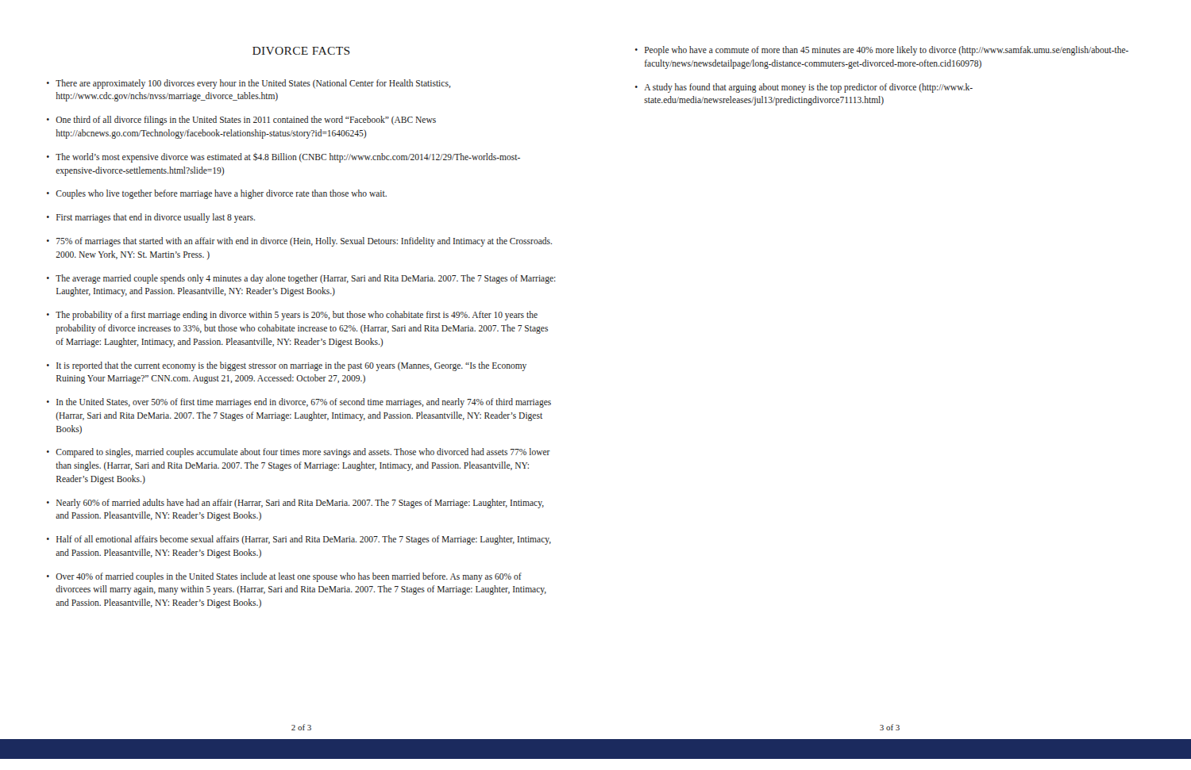DIVORCE FACTS
There are approximately 100 divorces every hour in the United States (National Center for Health Statistics, http://www.cdc.gov/nchs/nvss/marriage_divorce_tables.htm)
One third of all divorce filings in the United States in 2011 contained the word “Facebook” (ABC News http://abcnews.go.com/Technology/facebook-relationship-status/story?id=16406245)
The world’s most expensive divorce was estimated at $4.8 Billion (CNBC http://www.cnbc.com/2014/12/29/The-worlds-most-expensive-divorce-settlements.html?slide=19)
Couples who live together before marriage have a higher divorce rate than those who wait.
First marriages that end in divorce usually last 8 years.
75% of marriages that started with an affair with end in divorce (Hein, Holly. Sexual Detours: Infidelity and Intimacy at the Crossroads. 2000. New York, NY: St. Martin’s Press. )
The average married couple spends only 4 minutes a day alone together (Harrar, Sari and Rita DeMaria. 2007. The 7 Stages of Marriage: Laughter, Intimacy, and Passion. Pleasantville, NY: Reader’s Digest Books.)
The probability of a first marriage ending in divorce within 5 years is 20%, but those who cohabitate first is 49%. After 10 years the probability of divorce increases to 33%, but those who cohabitate increase to 62%. (Harrar, Sari and Rita DeMaria. 2007. The 7 Stages of Marriage: Laughter, Intimacy, and Passion. Pleasantville, NY: Reader’s Digest Books.)
It is reported that the current economy is the biggest stressor on marriage in the past 60 years (Mannes, George. “Is the Economy Ruining Your Marriage?” CNN.com. August 21, 2009. Accessed: October 27, 2009.)
In the United States, over 50% of first time marriages end in divorce, 67% of second time marriages, and nearly 74% of third marriages (Harrar, Sari and Rita DeMaria. 2007. The 7 Stages of Marriage: Laughter, Intimacy, and Passion. Pleasantville, NY: Reader’s Digest Books)
Compared to singles, married couples accumulate about four times more savings and assets. Those who divorced had assets 77% lower than singles. (Harrar, Sari and Rita DeMaria. 2007. The 7 Stages of Marriage: Laughter, Intimacy, and Passion. Pleasantville, NY: Reader’s Digest Books.)
Nearly 60% of married adults have had an affair (Harrar, Sari and Rita DeMaria. 2007. The 7 Stages of Marriage: Laughter, Intimacy, and Passion. Pleasantville, NY: Reader’s Digest Books.)
Half of all emotional affairs become sexual affairs (Harrar, Sari and Rita DeMaria. 2007. The 7 Stages of Marriage: Laughter, Intimacy, and Passion. Pleasantville, NY: Reader’s Digest Books.)
Over 40% of married couples in the United States include at least one spouse who has been married before. As many as 60% of divorcees will marry again, many within 5 years. (Harrar, Sari and Rita DeMaria. 2007. The 7 Stages of Marriage: Laughter, Intimacy, and Passion. Pleasantville, NY: Reader’s Digest Books.)
2 of 3
People who have a commute of more than 45 minutes are 40% more likely to divorce (http://www.samfak.umu.se/english/about-the-faculty/news/newsdetailpage/long-distance-commuters-get-divorced-more-often.cid160978)
A study has found that arguing about money is the top predictor of divorce (http://www.k-state.edu/media/newsreleases/jul13/predictingdivorce71113.html)
3 of 3